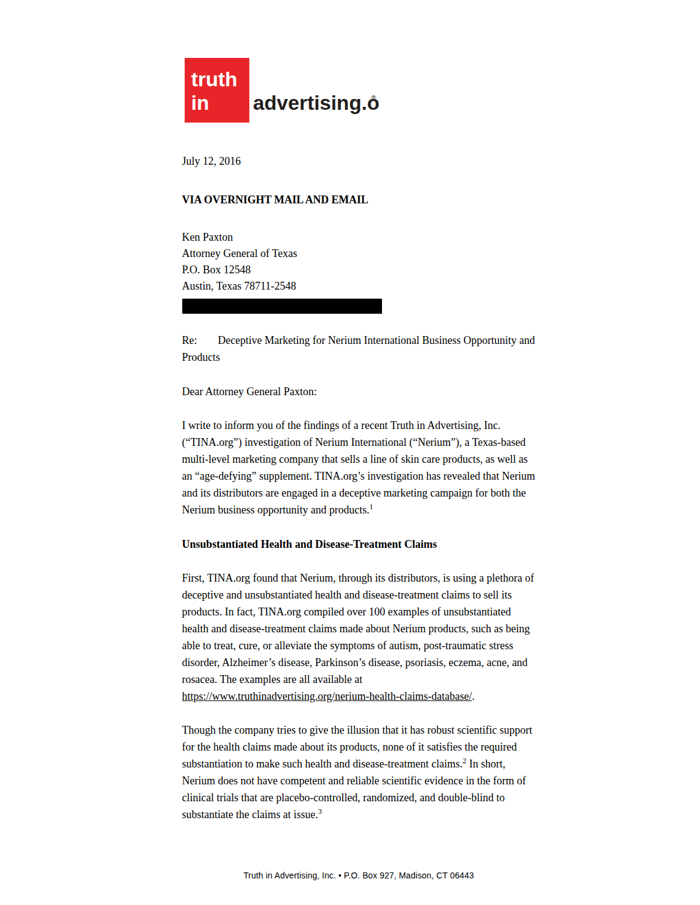truth in advertising.org ®
July 12, 2016
VIA OVERNIGHT MAIL AND EMAIL
Ken Paxton
Attorney General of Texas
P.O. Box 12548
Austin, Texas 78711-2548
Re: Deceptive Marketing for Nerium International Business Opportunity and Products
Dear Attorney General Paxton:
I write to inform you of the findings of a recent Truth in Advertising, Inc. (“TINA.org”) investigation of Nerium International (“Nerium”), a Texas-based multi-level marketing company that sells a line of skin care products, as well as an “age-defying” supplement. TINA.org’s investigation has revealed that Nerium and its distributors are engaged in a deceptive marketing campaign for both the Nerium business opportunity and products.1
Unsubstantiated Health and Disease-Treatment Claims
First, TINA.org found that Nerium, through its distributors, is using a plethora of deceptive and unsubstantiated health and disease-treatment claims to sell its products. In fact, TINA.org compiled over 100 examples of unsubstantiated health and disease-treatment claims made about Nerium products, such as being able to treat, cure, or alleviate the symptoms of autism, post-traumatic stress disorder, Alzheimer’s disease, Parkinson’s disease, psoriasis, eczema, acne, and rosacea. The examples are all available at https://www.truthinadvertising.org/nerium-health-claims-database/.
Though the company tries to give the illusion that it has robust scientific support for the health claims made about its products, none of it satisfies the required substantiation to make such health and disease-treatment claims.2 In short, Nerium does not have competent and reliable scientific evidence in the form of clinical trials that are placebo-controlled, randomized, and double-blind to substantiate the claims at issue.3
Truth in Advertising, Inc. • P.O. Box 927, Madison, CT 06443